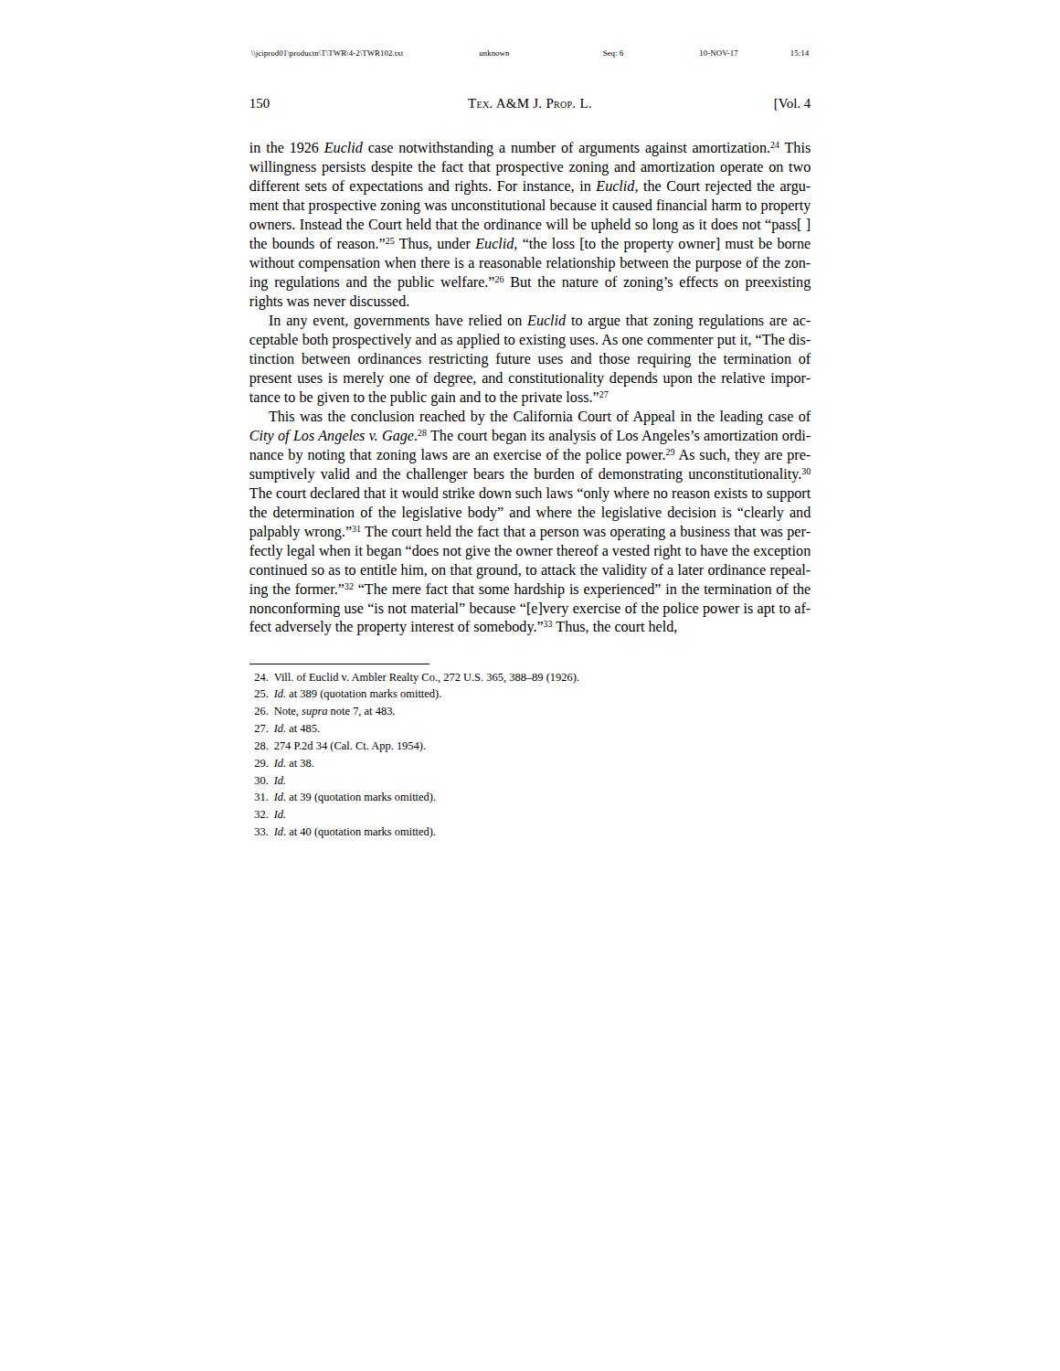\\jciprod01\productn\T\TWR\4-2\TWR102.txt unknown Seq: 6 10-NOV-17 15:14
150 Tex. A&M J. Prop. L. [Vol. 4
in the 1926 Euclid case notwithstanding a number of arguments against amortization.24 This willingness persists despite the fact that prospective zoning and amortization operate on two different sets of expectations and rights. For instance, in Euclid, the Court rejected the argument that prospective zoning was unconstitutional because it caused financial harm to property owners. Instead the Court held that the ordinance will be upheld so long as it does not “pass[ ] the bounds of reason.”25 Thus, under Euclid, “the loss [to the property owner] must be borne without compensation when there is a reasonable relationship between the purpose of the zoning regulations and the public welfare.”26 But the nature of zoning’s effects on preexisting rights was never discussed.
In any event, governments have relied on Euclid to argue that zoning regulations are acceptable both prospectively and as applied to existing uses. As one commenter put it, “The distinction between ordinances restricting future uses and those requiring the termination of present uses is merely one of degree, and constitutionality depends upon the relative importance to be given to the public gain and to the private loss.”27
This was the conclusion reached by the California Court of Appeal in the leading case of City of Los Angeles v. Gage.28 The court began its analysis of Los Angeles’s amortization ordinance by noting that zoning laws are an exercise of the police power.29 As such, they are presumptively valid and the challenger bears the burden of demonstrating unconstitutionality.30 The court declared that it would strike down such laws “only where no reason exists to support the determination of the legislative body” and where the legislative decision is “clearly and palpably wrong.”31 The court held the fact that a person was operating a business that was perfectly legal when it began “does not give the owner thereof a vested right to have the exception continued so as to entitle him, on that ground, to attack the validity of a later ordinance repealing the former.”32 “The mere fact that some hardship is experienced” in the termination of the nonconforming use “is not material” because “[e]very exercise of the police power is apt to affect adversely the property interest of somebody.”33 Thus, the court held,
24. Vill. of Euclid v. Ambler Realty Co., 272 U.S. 365, 388–89 (1926).
25. Id. at 389 (quotation marks omitted).
26. Note, supra note 7, at 483.
27. Id. at 485.
28. 274 P.2d 34 (Cal. Ct. App. 1954).
29. Id. at 38.
30. Id.
31. Id. at 39 (quotation marks omitted).
32. Id.
33. Id. at 40 (quotation marks omitted).